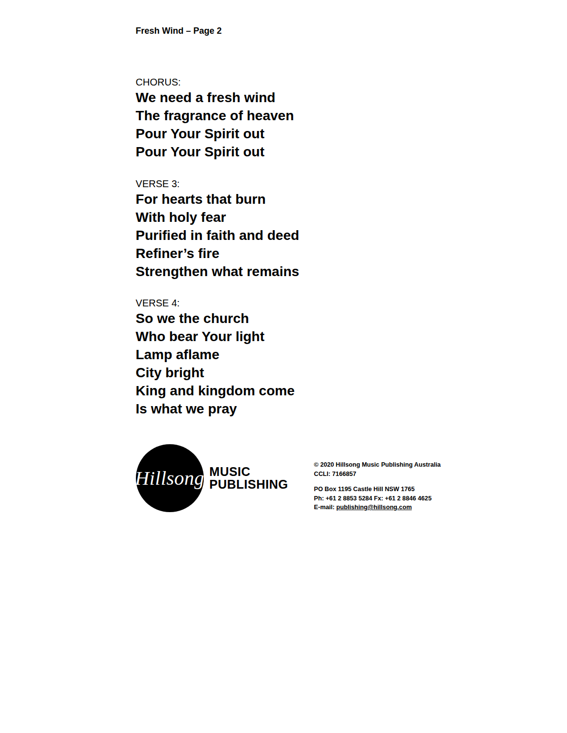Fresh Wind – Page 2
CHORUS:
We need a fresh wind
The fragrance of heaven
Pour Your Spirit out
Pour Your Spirit out
VERSE 3:
For hearts that burn
With holy fear
Purified in faith and deed
Refiner’s fire
Strengthen what remains
VERSE 4:
So we the church
Who bear Your light
Lamp aflame
City bright
King and kingdom come
Is what we pray
Hillsong
MUSIC
PUBLISHING
© 2020 Hillsong Music Publishing Australia
CCLI: 7166857
PO Box 1195 Castle Hill NSW 1765
Ph: +61 2 8853 5284 Fx: +61 2 8846 4625
E-mail: publishing@hillsong.com